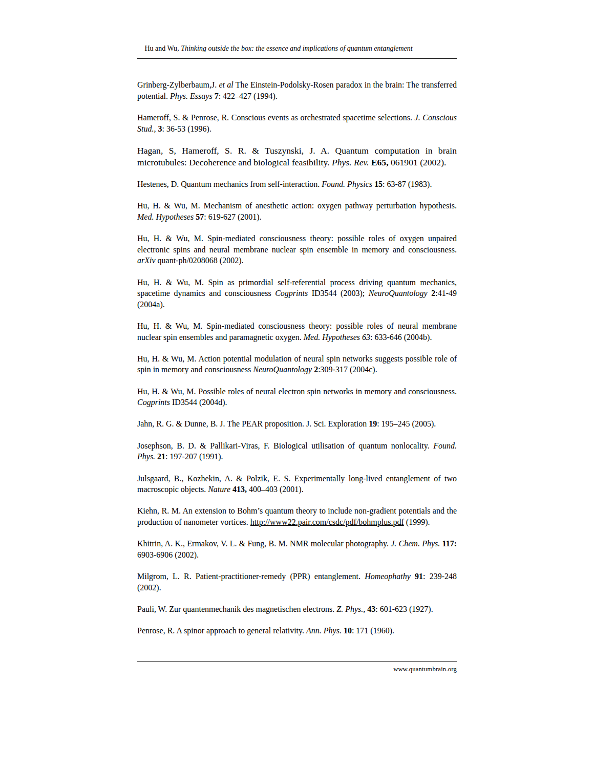Hu and Wu, Thinking outside the box: the essence and implications of quantum entanglement
Grinberg-Zylberbaum,J. et al The Einstein-Podolsky-Rosen paradox in the brain: The transferred potential. Phys. Essays 7: 422–427 (1994).
Hameroff, S. & Penrose, R. Conscious events as orchestrated spacetime selections. J. Conscious Stud., 3: 36-53 (1996).
Hagan, S, Hameroff, S. R. & Tuszynski, J. A. Quantum computation in brain microtubules: Decoherence and biological feasibility. Phys. Rev. E65, 061901 (2002).
Hestenes, D. Quantum mechanics from self-interaction. Found. Physics 15: 63-87 (1983).
Hu, H. & Wu, M. Mechanism of anesthetic action: oxygen pathway perturbation hypothesis. Med. Hypotheses 57: 619-627 (2001).
Hu, H. & Wu, M. Spin-mediated consciousness theory: possible roles of oxygen unpaired electronic spins and neural membrane nuclear spin ensemble in memory and consciousness. arXiv quant-ph/0208068 (2002).
Hu, H. & Wu, M. Spin as primordial self-referential process driving quantum mechanics, spacetime dynamics and consciousness Cogprints ID3544 (2003); NeuroQuantology 2:41-49 (2004a).
Hu, H. & Wu, M. Spin-mediated consciousness theory: possible roles of neural membrane nuclear spin ensembles and paramagnetic oxygen. Med. Hypotheses 63: 633-646 (2004b).
Hu, H. & Wu, M. Action potential modulation of neural spin networks suggests possible role of spin in memory and consciousness NeuroQuantology 2:309-317 (2004c).
Hu, H. & Wu, M. Possible roles of neural electron spin networks in memory and consciousness. Cogprints ID3544 (2004d).
Jahn, R. G. & Dunne, B. J. The PEAR proposition. J. Sci. Exploration 19: 195–245 (2005).
Josephson, B. D. & Pallikari-Viras, F. Biological utilisation of quantum nonlocality. Found. Phys. 21: 197-207 (1991).
Julsgaard, B., Kozhekin, A. & Polzik, E. S. Experimentally long-lived entanglement of two macroscopic objects. Nature 413, 400–403 (2001).
Kiehn, R. M. An extension to Bohm’s quantum theory to include non-gradient potentials and the production of nanometer vortices. http://www22.pair.com/csdc/pdf/bohmplus.pdf (1999).
Khitrin, A. K., Ermakov, V. L. & Fung, B. M. NMR molecular photography. J. Chem. Phys. 117: 6903-6906 (2002).
Milgrom, L. R. Patient-practitioner-remedy (PPR) entanglement. Homeophathy 91: 239-248 (2002).
Pauli, W. Zur quantenmechanik des magnetischen electrons. Z. Phys., 43: 601-623 (1927).
Penrose, R. A spinor approach to general relativity. Ann. Phys. 10: 171 (1960).
www.quantumbrain.org